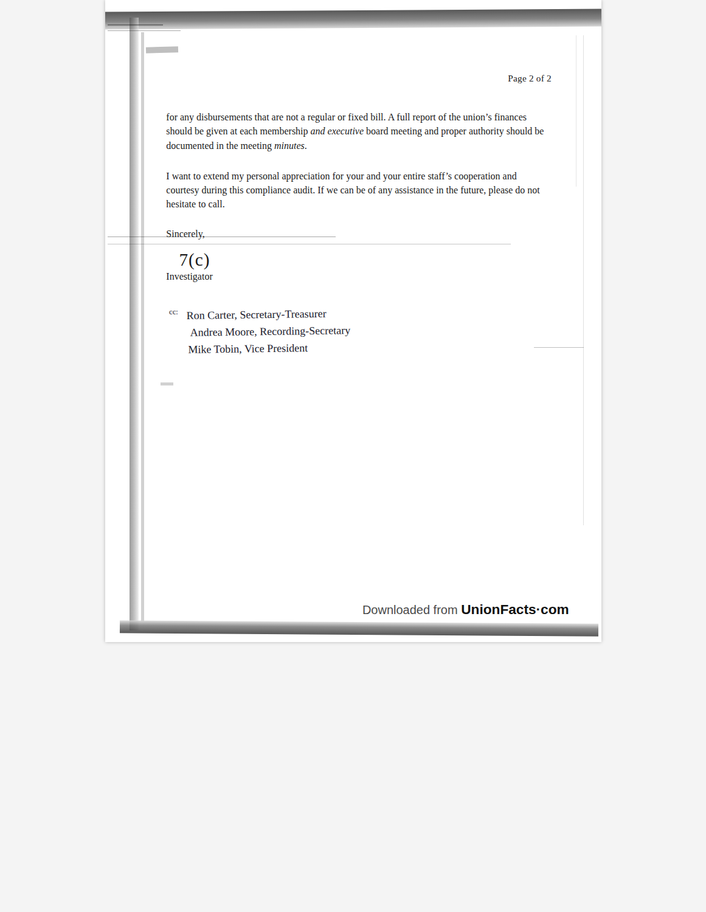Page 2 of 2
for any disbursements that are not a regular or fixed bill. A full report of the union’s finances should be given at each membership and executive board meeting and proper authority should be documented in the meeting minutes.
I want to extend my personal appreciation for your and your entire staff’s cooperation and courtesy during this compliance audit. If we can be of any assistance in the future, please do not hesitate to call.
Sincerely,
7(c)
Investigator
cc: Ron Carter, Secretary-Treasurer Andrea Moore, Recording-Secretary Mike Tobin, Vice President
Downloaded from UnionFacts·com